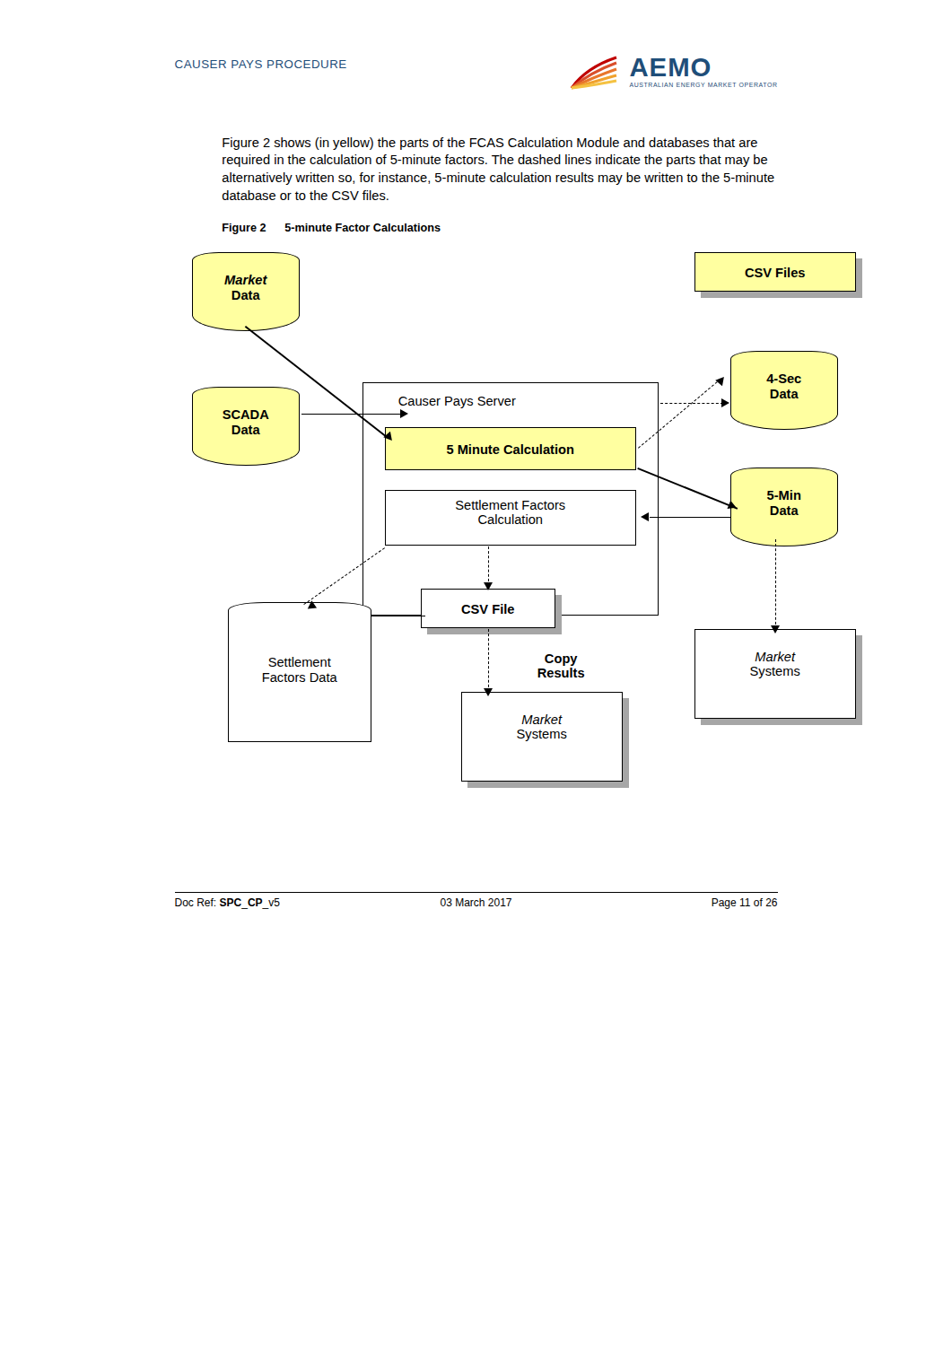CAUSER PAYS PROCEDURE
AEMO
AUSTRALIAN ENERGY MARKET OPERATOR
Figure 2 shows (in yellow) the parts of the FCAS Calculation Module and databases that are required in the calculation of 5-minute factors. The dashed lines indicate the parts that may be alternatively written so, for instance, 5-minute calculation results may be written to the 5-minute database or to the CSV files.
Figure 25-minute Factor Calculations
Market
Data
CSV Files
SCADA
Data
4-Sec
Data
5-Min
Data
Causer Pays Server
5 Minute Calculation
Settlement Factors
Calculation
CSV File
Settlement
Factors Data
Market
Systems
Market
Systems
Copy
Results
Doc Ref: SPC_CP_v5
03 March 2017
Page 11 of 26